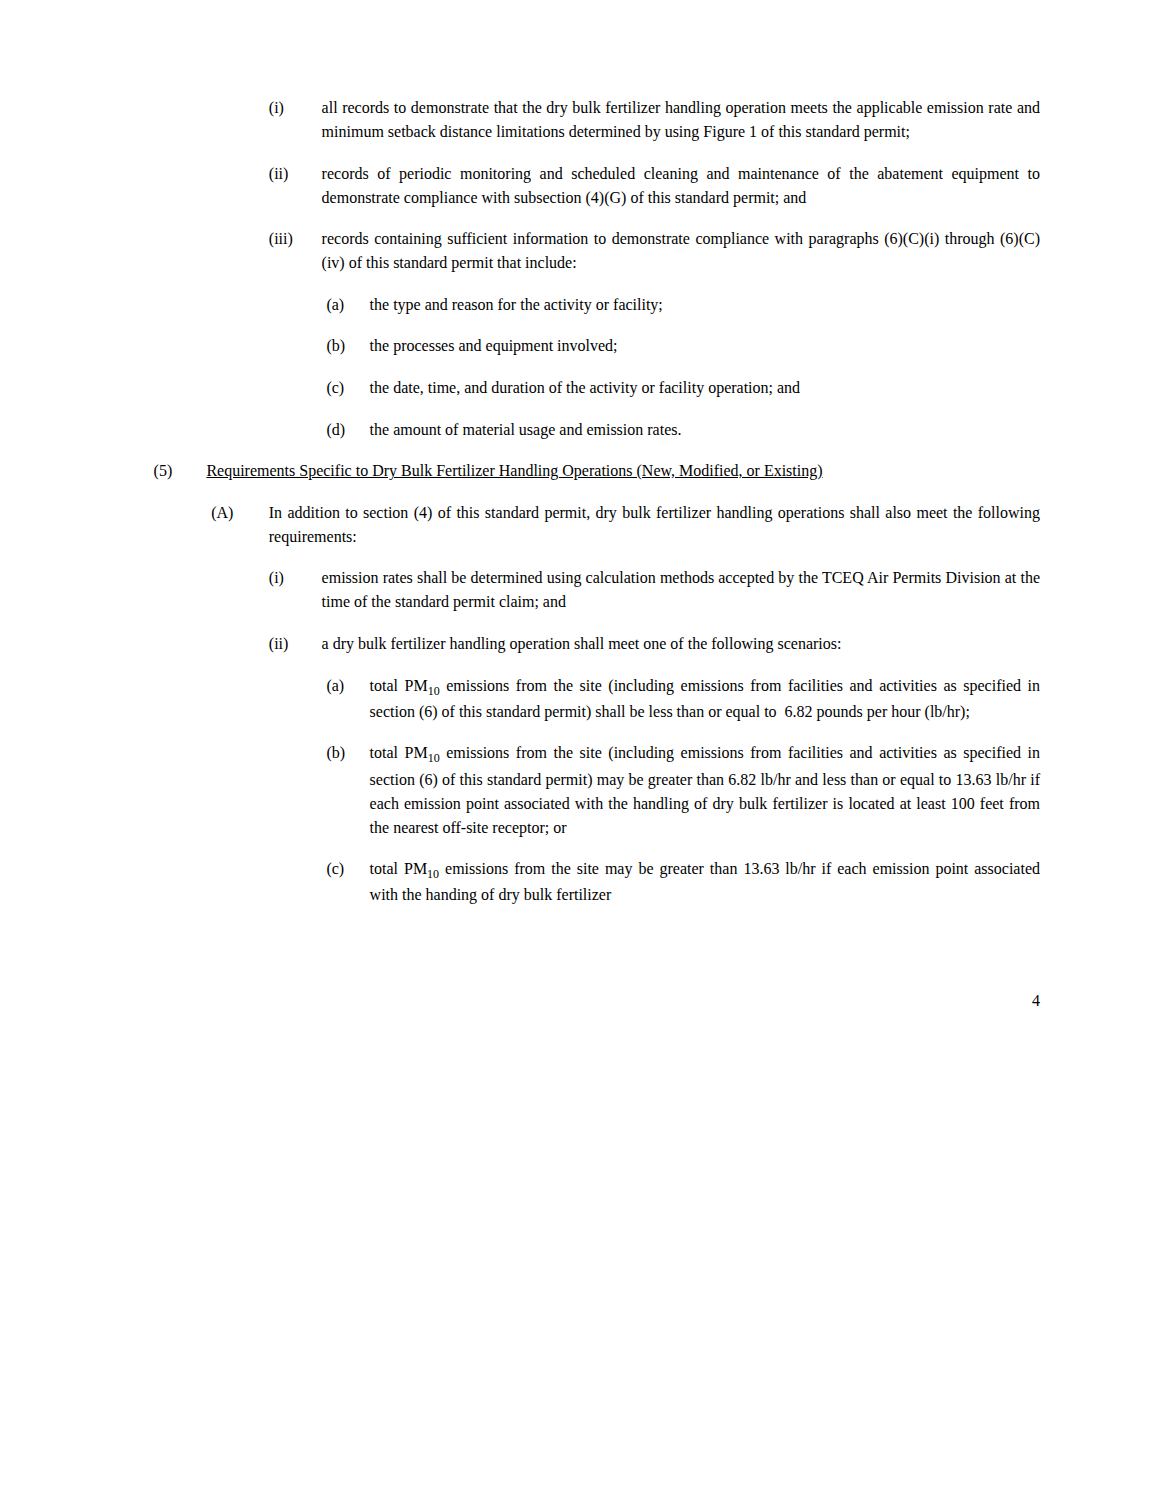(i)
all records to demonstrate that the dry bulk fertilizer handling operation meets the applicable emission rate and minimum setback distance limitations determined by using Figure 1 of this standard permit;
(ii)
records of periodic monitoring and scheduled cleaning and maintenance of the abatement equipment to demonstrate compliance with subsection (4)(G) of this standard permit; and
(iii)
records containing sufficient information to demonstrate compliance with paragraphs (6)(C)(i) through (6)(C)(iv) of this standard permit that include:
(a)
the type and reason for the activity or facility;
(b)
the processes and equipment involved;
(c)
the date, time, and duration of the activity or facility operation; and
(d)
the amount of material usage and emission rates.
(5)
Requirements Specific to Dry Bulk Fertilizer Handling Operations (New, Modified, or Existing)
(A)
In addition to section (4) of this standard permit, dry bulk fertilizer handling operations shall also meet the following requirements:
(i)
emission rates shall be determined using calculation methods accepted by the TCEQ Air Permits Division at the time of the standard permit claim; and
(ii)
a dry bulk fertilizer handling operation shall meet one of the following scenarios:
(a)
total PM10 emissions from the site (including emissions from facilities and activities as specified in section (6) of this standard permit) shall be less than or equal to 6.82 pounds per hour (lb/hr);
(b)
total PM10 emissions from the site (including emissions from facilities and activities as specified in section (6) of this standard permit) may be greater than 6.82 lb/hr and less than or equal to 13.63 lb/hr if each emission point associated with the handling of dry bulk fertilizer is located at least 100 feet from the nearest off-site receptor; or
(c)
total PM10 emissions from the site may be greater than 13.63 lb/hr if each emission point associated with the handing of dry bulk fertilizer
4